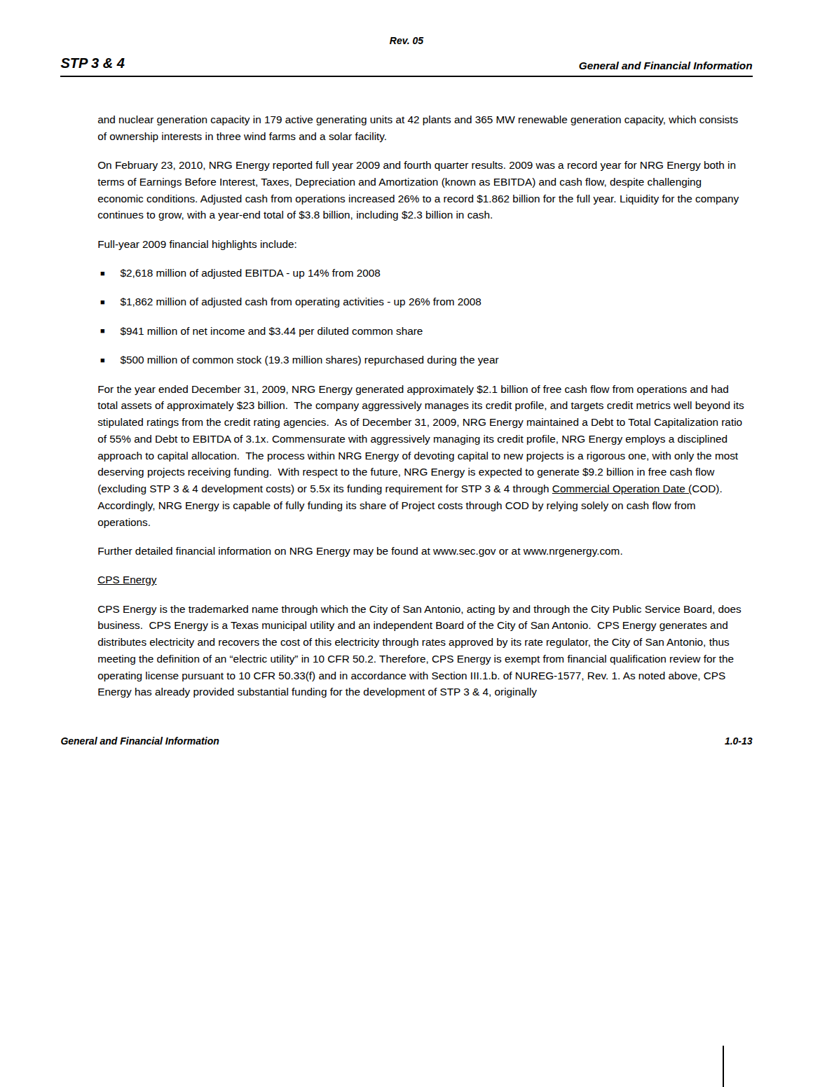Rev. 05
STP 3 & 4
General and Financial Information
and nuclear generation capacity in 179 active generating units at 42 plants and 365 MW renewable generation capacity, which consists of ownership interests in three wind farms and a solar facility.
On February 23, 2010, NRG Energy reported full year 2009 and fourth quarter results. 2009 was a record year for NRG Energy both in terms of Earnings Before Interest, Taxes, Depreciation and Amortization (known as EBITDA) and cash flow, despite challenging economic conditions. Adjusted cash from operations increased 26% to a record $1.862 billion for the full year. Liquidity for the company continues to grow, with a year-end total of $3.8 billion, including $2.3 billion in cash.
Full-year 2009 financial highlights include:
$2,618 million of adjusted EBITDA - up 14% from 2008
$1,862 million of adjusted cash from operating activities - up 26% from 2008
$941 million of net income and $3.44 per diluted common share
$500 million of common stock (19.3 million shares) repurchased during the year
For the year ended December 31, 2009, NRG Energy generated approximately $2.1 billion of free cash flow from operations and had total assets of approximately $23 billion. The company aggressively manages its credit profile, and targets credit metrics well beyond its stipulated ratings from the credit rating agencies. As of December 31, 2009, NRG Energy maintained a Debt to Total Capitalization ratio of 55% and Debt to EBITDA of 3.1x. Commensurate with aggressively managing its credit profile, NRG Energy employs a disciplined approach to capital allocation. The process within NRG Energy of devoting capital to new projects is a rigorous one, with only the most deserving projects receiving funding. With respect to the future, NRG Energy is expected to generate $9.2 billion in free cash flow (excluding STP 3 & 4 development costs) or 5.5x its funding requirement for STP 3 & 4 through Commercial Operation Date (COD). Accordingly, NRG Energy is capable of fully funding its share of Project costs through COD by relying solely on cash flow from operations.
Further detailed financial information on NRG Energy may be found at www.sec.gov or at www.nrgenergy.com.
CPS Energy
CPS Energy is the trademarked name through which the City of San Antonio, acting by and through the City Public Service Board, does business. CPS Energy is a Texas municipal utility and an independent Board of the City of San Antonio. CPS Energy generates and distributes electricity and recovers the cost of this electricity through rates approved by its rate regulator, the City of San Antonio, thus meeting the definition of an “electric utility” in 10 CFR 50.2. Therefore, CPS Energy is exempt from financial qualification review for the operating license pursuant to 10 CFR 50.33(f) and in accordance with Section III.1.b. of NUREG-1577, Rev. 1. As noted above, CPS Energy has already provided substantial funding for the development of STP 3 & 4, originally
General and Financial Information
1.0-13